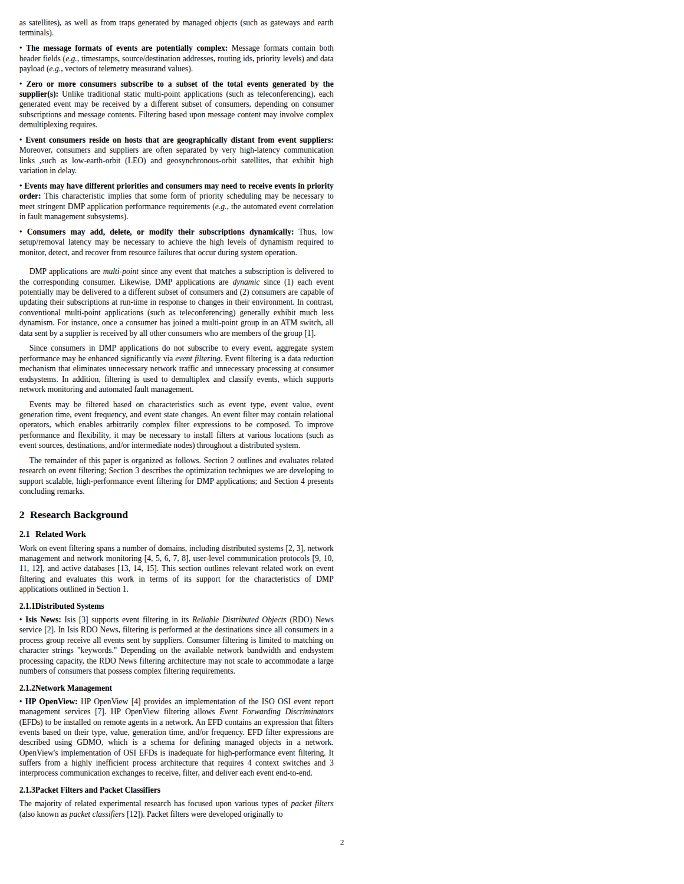as satellites), as well as from traps generated by managed objects (such as gateways and earth terminals).
The message formats of events are potentially complex: Message formats contain both header fields (e.g., timestamps, source/destination addresses, routing ids, priority levels) and data payload (e.g., vectors of telemetry measurand values).
Zero or more consumers subscribe to a subset of the total events generated by the supplier(s): Unlike traditional static multi-point applications (such as teleconferencing), each generated event may be received by a different subset of consumers, depending on consumer subscriptions and message contents. Filtering based upon message content may involve complex demultiplexing requires.
Event consumers reside on hosts that are geographically distant from event suppliers: Moreover, consumers and suppliers are often separated by very high-latency communication links ,such as low-earth-orbit (LEO) and geosynchronous-orbit satellites, that exhibit high variation in delay.
Events may have different priorities and consumers may need to receive events in priority order: This characteristic implies that some form of priority scheduling may be necessary to meet stringent DMP application performance requirements (e.g., the automated event correlation in fault management subsystems).
Consumers may add, delete, or modify their subscriptions dynamically: Thus, low setup/removal latency may be necessary to achieve the high levels of dynamism required to monitor, detect, and recover from resource failures that occur during system operation.
DMP applications are multi-point since any event that matches a subscription is delivered to the corresponding consumer. Likewise, DMP applications are dynamic since (1) each event potentially may be delivered to a different subset of consumers and (2) consumers are capable of updating their subscriptions at run-time in response to changes in their environment. In contrast, conventional multi-point applications (such as teleconferencing) generally exhibit much less dynamism. For instance, once a consumer has joined a multi-point group in an ATM switch, all data sent by a supplier is received by all other consumers who are members of the group [1].
Since consumers in DMP applications do not subscribe to every event, aggregate system performance may be enhanced significantly via event filtering. Event filtering is a data reduction mechanism that eliminates unnecessary network traffic and unnecessary processing at consumer endsystems. In addition, filtering is used to demultiplex and classify events, which supports network monitoring and automated fault management.
Events may be filtered based on characteristics such as event type, event value, event generation time, event frequency, and event state changes. An event filter may contain relational operators, which enables arbitrarily complex filter expressions to be composed. To improve performance and flexibility, it may be necessary to install filters at various locations (such as event sources, destinations, and/or intermediate nodes) throughout a distributed system.
The remainder of this paper is organized as follows. Section 2 outlines and evaluates related research on event filtering; Section 3 describes the optimization techniques we are developing to support scalable, high-performance event filtering for DMP applications; and Section 4 presents concluding remarks.
2 Research Background
2.1 Related Work
Work on event filtering spans a number of domains, including distributed systems [2, 3], network management and network monitoring [4, 5, 6, 7, 8], user-level communication protocols [9, 10, 11, 12], and active databases [13, 14, 15]. This section outlines relevant related work on event filtering and evaluates this work in terms of its support for the characteristics of DMP applications outlined in Section 1.
2.1.1 Distributed Systems
Isis News: Isis [3] supports event filtering in its Reliable Distributed Objects (RDO) News service [2]. In Isis RDO News, filtering is performed at the destinations since all consumers in a process group receive all events sent by suppliers. Consumer filtering is limited to matching on character strings "keywords." Depending on the available network bandwidth and endsystem processing capacity, the RDO News filtering architecture may not scale to accommodate a large numbers of consumers that possess complex filtering requirements.
2.1.2 Network Management
HP OpenView: HP OpenView [4] provides an implementation of the ISO OSI event report management services [7]. HP OpenView filtering allows Event Forwarding Discriminators (EFDs) to be installed on remote agents in a network. An EFD contains an expression that filters events based on their type, value, generation time, and/or frequency. EFD filter expressions are described using GDMO, which is a schema for defining managed objects in a network. OpenView's implementation of OSI EFDs is inadequate for high-performance event filtering. It suffers from a highly inefficient process architecture that requires 4 context switches and 3 interprocess communication exchanges to receive, filter, and deliver each event end-to-end.
2.1.3 Packet Filters and Packet Classifiers
The majority of related experimental research has focused upon various types of packet filters (also known as packet classifiers [12]). Packet filters were developed originally to
2